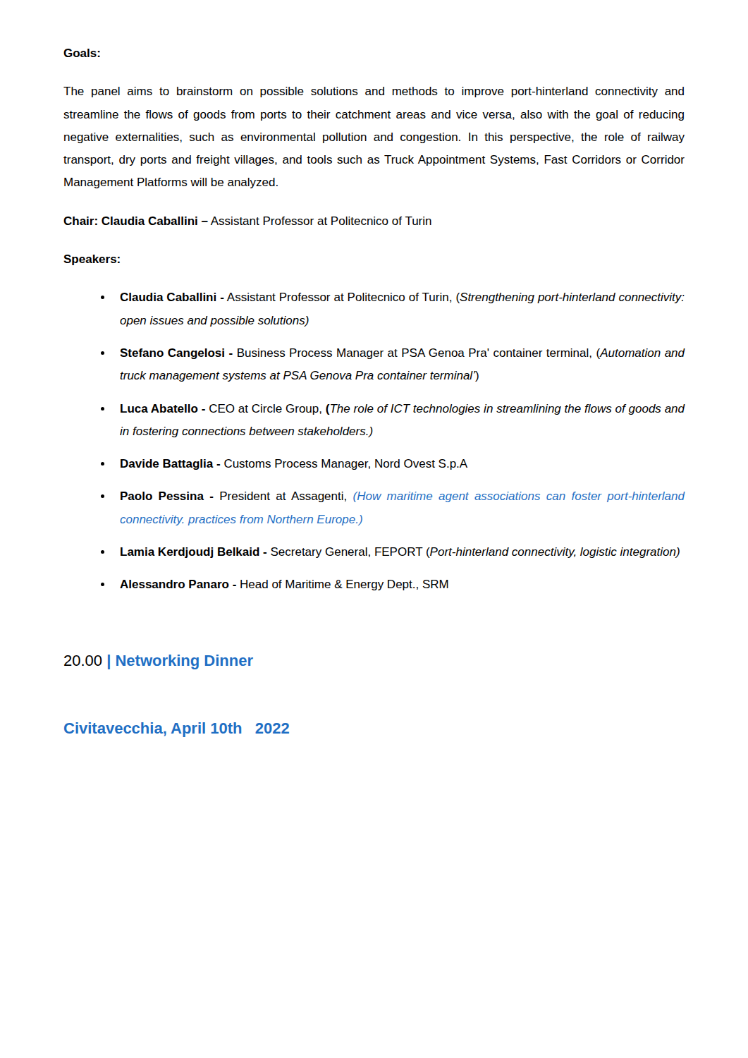Goals:
The panel aims to brainstorm on possible solutions and methods to improve port-hinterland connectivity and streamline the flows of goods from ports to their catchment areas and vice versa, also with the goal of reducing negative externalities, such as environmental pollution and congestion. In this perspective, the role of railway transport, dry ports and freight villages, and tools such as Truck Appointment Systems, Fast Corridors or Corridor Management Platforms will be analyzed.
Chair: Claudia Caballini – Assistant Professor at Politecnico of Turin
Speakers:
Claudia Caballini - Assistant Professor at Politecnico of Turin, (Strengthening port-hinterland connectivity: open issues and possible solutions)
Stefano Cangelosi - Business Process Manager at PSA Genoa Pra' container terminal, (Automation and truck management systems at PSA Genova Pra container terminal’)
Luca Abatello - CEO at Circle Group, (The role of ICT technologies in streamlining the flows of goods and in fostering connections between stakeholders.)
Davide Battaglia - Customs Process Manager, Nord Ovest S.p.A
Paolo Pessina - President at Assagenti, (How maritime agent associations can foster port-hinterland connectivity. practices from Northern Europe.)
Lamia Kerdjoudj Belkaid - Secretary General, FEPORT (Port-hinterland connectivity, logistic integration)
Alessandro Panaro - Head of Maritime & Energy Dept., SRM
20.00 | Networking Dinner
Civitavecchia, April 10th 2022